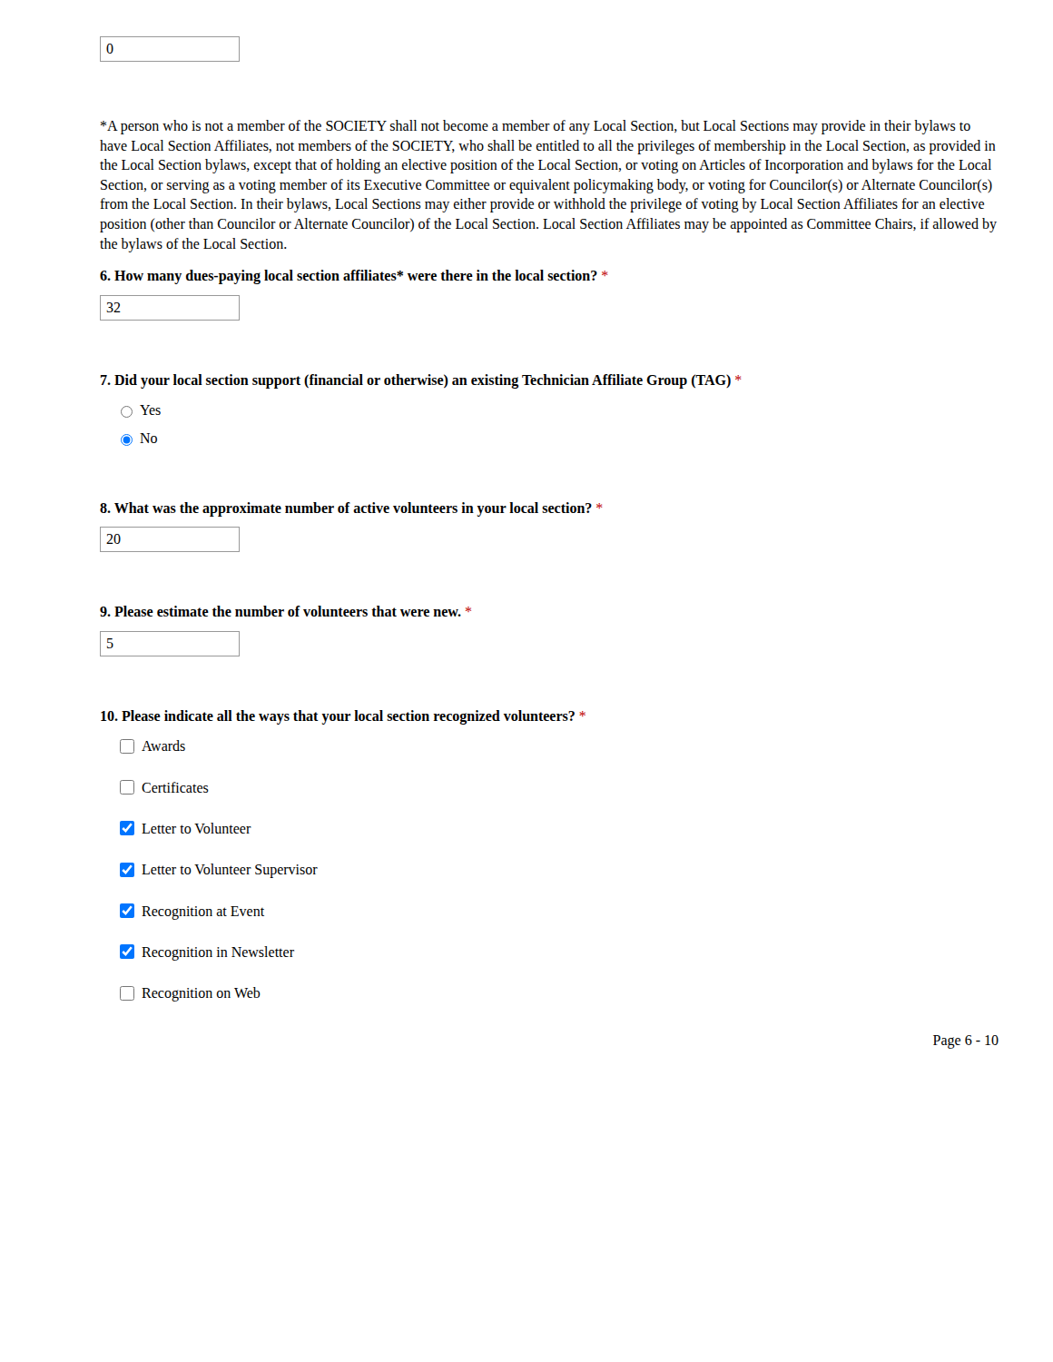*A person who is not a member of the SOCIETY shall not become a member of any Local Section, but Local Sections may provide in their bylaws to have Local Section Affiliates, not members of the SOCIETY, who shall be entitled to all the privileges of membership in the Local Section, as provided in the Local Section bylaws, except that of holding an elective position of the Local Section, or voting on Articles of Incorporation and bylaws for the Local Section, or serving as a voting member of its Executive Committee or equivalent policymaking body, or voting for Councilor(s) or Alternate Councilor(s) from the Local Section. In their bylaws, Local Sections may either provide or withhold the privilege of voting by Local Section Affiliates for an elective position (other than Councilor or Alternate Councilor) of the Local Section. Local Section Affiliates may be appointed as Committee Chairs, if allowed by the bylaws of the Local Section.
6. How many dues-paying local section affiliates* were there in the local section? *
7. Did your local section support (financial or otherwise) an existing Technician Affiliate Group (TAG) *
Yes
No
8. What was the approximate number of active volunteers in your local section? *
9. Please estimate the number of volunteers that were new. *
10. Please indicate all the ways that your local section recognized volunteers? *
Awards
Certificates
Letter to Volunteer
Letter to Volunteer Supervisor
Recognition at Event
Recognition in Newsletter
Recognition on Web
Page 6 - 10